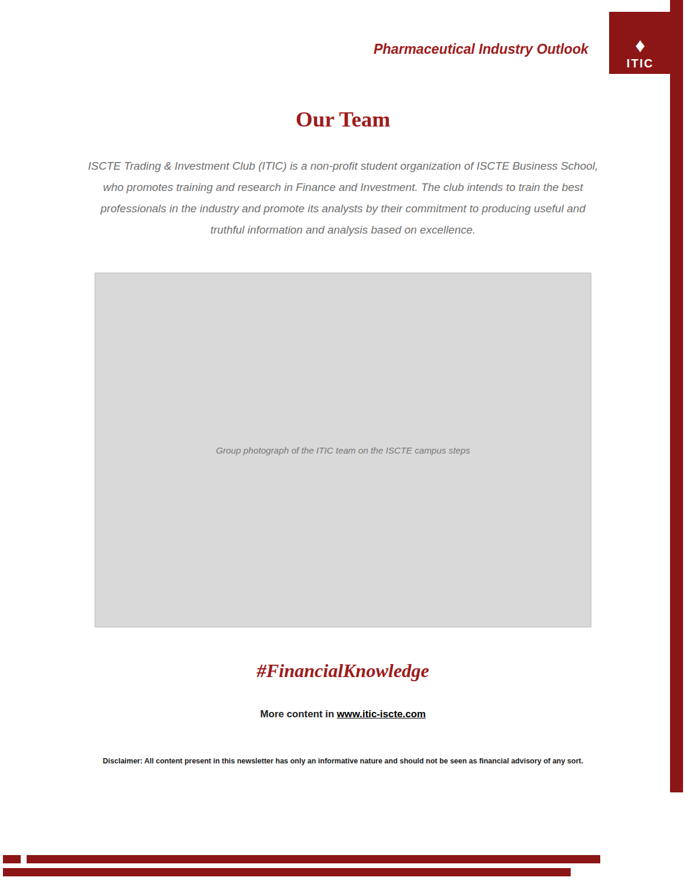Pharmaceutical Industry Outlook
♦ ITIC
Our Team
ISCTE Trading & Investment Club (ITIC) is a non-profit student organization of ISCTE Business School, who promotes training and research in Finance and Investment. The club intends to train the best professionals in the industry and promote its analysts by their commitment to producing useful and truthful information and analysis based on excellence.
Group photograph of the ITIC team on the ISCTE campus steps
#FinancialKnowledge
More content in www.itic-iscte.com
Disclaimer: All content present in this newsletter has only an informative nature and should not be seen as financial advisory of any sort.